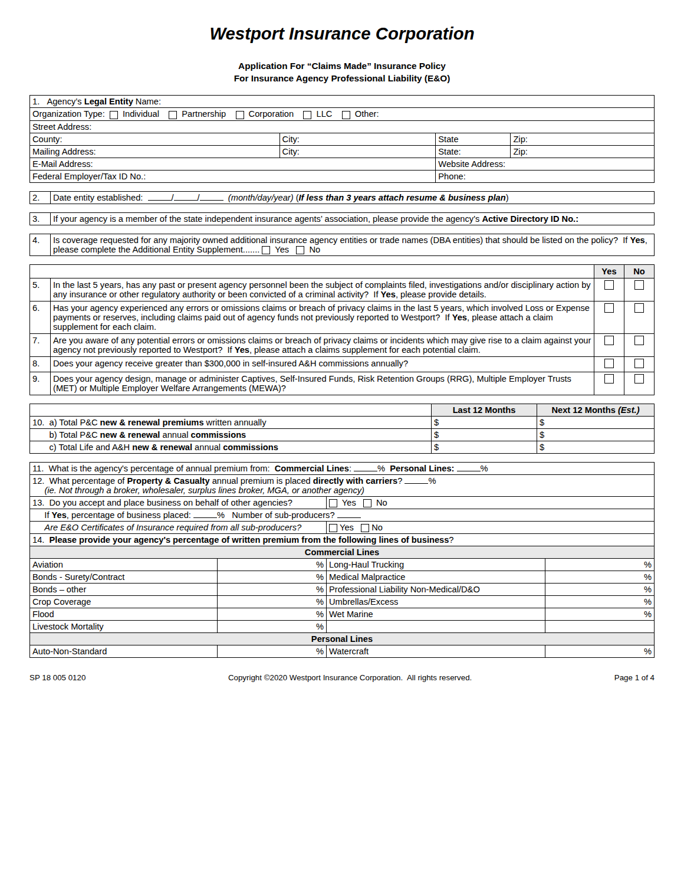Westport Insurance Corporation
Application For “Claims Made” Insurance Policy
For Insurance Agency Professional Liability (E&O)
| 1. Agency’s Legal Entity Name: |
| Organization Type: Individual Partnership Corporation LLC Other: |
| Street Address: |
| County: | City: | State | Zip: |
| Mailing Address: | City: | State: | Zip: |
| E-Mail Address: | Website Address: |
| Federal Employer/Tax ID No.: | Phone: |
| 2. | Date entity established: / / (month/day/year) ( If less than 3 years attach resume & business plan ) |
| 3. | If your agency is a member of the state independent insurance agents’ association, please provide the agency's Active Directory ID No.: |
| 4. | Is coverage requested for any majority owned additional insurance agency entities or trade names (DBA entities) that should be listed on the policy? If Yes , please complete the Additional Entity Supplement....... Yes No |
| | | Yes | No |
| 5. | In the last 5 years, has any past or present agency personnel been the subject of complaints filed, investigations and/or disciplinary action by any insurance or other regulatory authority or been convicted of a criminal activity? If Yes , please provide details. | | |
| 6. | Has your agency experienced any errors or omissions claims or breach of privacy claims in the last 5 years, which involved Loss or Expense payments or reserves, including claims paid out of agency funds not previously reported to Westport? If Yes , please attach a claim supplement for each claim. | | |
| 7. | Are you aware of any potential errors or omissions claims or breach of privacy claims or incidents which may give rise to a claim against your agency not previously reported to Westport? If Yes , please attach a claims supplement for each potential claim. | | |
| 8. | Does your agency receive greater than $300,000 in self-insured A&H commissions annually? | | |
| 9. | Does your agency design, manage or administer Captives, Self-Insured Funds, Risk Retention Groups (RRG), Multiple Employer Trusts (MET) or Multiple Employer Welfare Arrangements (MEWA)? | | |
| | Last 12 Months | Next 12 Months (Est.) |
| 10. a) Total P&C new & renewal premiums written annually | $ | $ |
| b) Total P&C new & renewal annual commissions | $ | $ |
| c) Total Life and A&H new & renewal annual commissions | $ | $ |
| 11. What is the agency's percentage of annual premium from: Commercial Lines : % Personal Lines: % |
| 12. What percentage of Property & Casualty annual premium is placed directly with carriers ? % (ie. Not through a broker, wholesaler, surplus lines broker, MGA, or another agency) |
| 13. Do you accept and place business on behalf of other agencies? | Yes No |
| If Yes , percentage of business placed: % Number of sub-producers? |
| Are E&O Certificates of Insurance required from all sub-producers? | Yes No |
| 14. Please provide your agency's percentage of written premium from the following lines of business ? |
| Commercial Lines |
| Aviation | % | Long-Haul Trucking | % |
| Bonds - Surety/Contract | % | Medical Malpractice | % |
| Bonds – other | % | Professional Liability Non-Medical/D&O | % |
| Crop Coverage | % | Umbrellas/Excess | % |
| Flood | % | Wet Marine | % |
| Livestock Mortality | % | | |
| Personal Lines |
| Auto-Non-Standard | % | Watercraft | % |
SP 18 005 0120
Copyright ©2020 Westport Insurance Corporation. All rights reserved.
Page 1 of 4